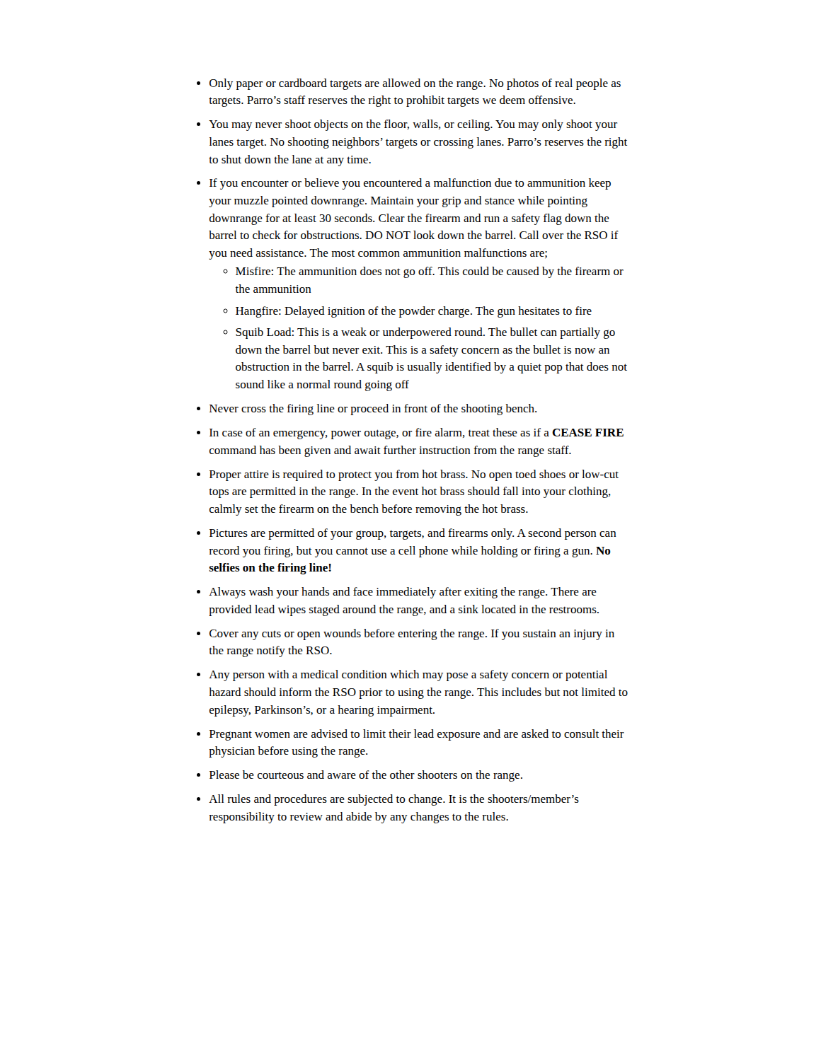Only paper or cardboard targets are allowed on the range. No photos of real people as targets. Parro’s staff reserves the right to prohibit targets we deem offensive.
You may never shoot objects on the floor, walls, or ceiling. You may only shoot your lanes target. No shooting neighbors’ targets or crossing lanes. Parro’s reserves the right to shut down the lane at any time.
If you encounter or believe you encountered a malfunction due to ammunition keep your muzzle pointed downrange. Maintain your grip and stance while pointing downrange for at least 30 seconds. Clear the firearm and run a safety flag down the barrel to check for obstructions. DO NOT look down the barrel. Call over the RSO if you need assistance. The most common ammunition malfunctions are;
Misfire: The ammunition does not go off. This could be caused by the firearm or the ammunition
Hangfire: Delayed ignition of the powder charge. The gun hesitates to fire
Squib Load: This is a weak or underpowered round. The bullet can partially go down the barrel but never exit. This is a safety concern as the bullet is now an obstruction in the barrel. A squib is usually identified by a quiet pop that does not sound like a normal round going off
Never cross the firing line or proceed in front of the shooting bench.
In case of an emergency, power outage, or fire alarm, treat these as if a CEASE FIRE command has been given and await further instruction from the range staff.
Proper attire is required to protect you from hot brass. No open toed shoes or low-cut tops are permitted in the range. In the event hot brass should fall into your clothing, calmly set the firearm on the bench before removing the hot brass.
Pictures are permitted of your group, targets, and firearms only. A second person can record you firing, but you cannot use a cell phone while holding or firing a gun. No selfies on the firing line!
Always wash your hands and face immediately after exiting the range. There are provided lead wipes staged around the range, and a sink located in the restrooms.
Cover any cuts or open wounds before entering the range. If you sustain an injury in the range notify the RSO.
Any person with a medical condition which may pose a safety concern or potential hazard should inform the RSO prior to using the range. This includes but not limited to epilepsy, Parkinson’s, or a hearing impairment.
Pregnant women are advised to limit their lead exposure and are asked to consult their physician before using the range.
Please be courteous and aware of the other shooters on the range.
All rules and procedures are subjected to change. It is the shooters/member’s responsibility to review and abide by any changes to the rules.